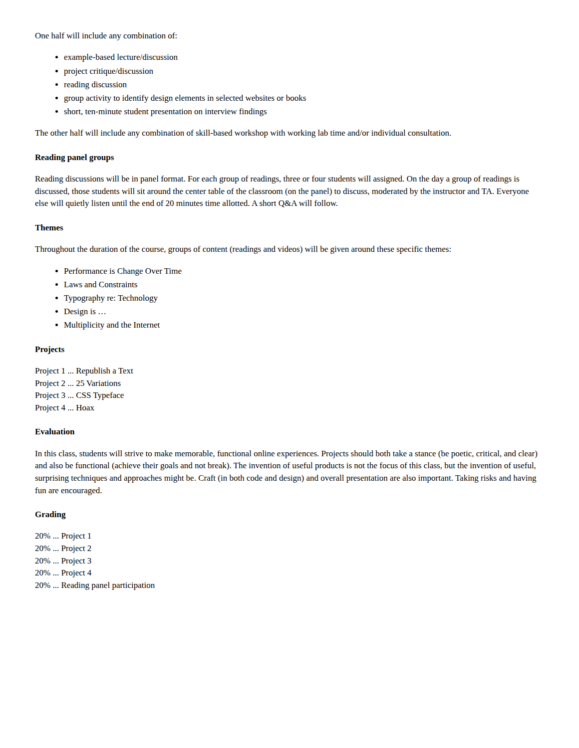One half will include any combination of:
example-based lecture/discussion
project critique/discussion
reading discussion
group activity to identify design elements in selected websites or books
short, ten-minute student presentation on interview findings
The other half will include any combination of skill-based workshop with working lab time and/or individual consultation.
Reading panel groups
Reading discussions will be in panel format. For each group of readings, three or four students will assigned. On the day a group of readings is discussed, those students will sit around the center table of the classroom (on the panel) to discuss, moderated by the instructor and TA. Everyone else will quietly listen until the end of 20 minutes time allotted. A short Q&A will follow.
Themes
Throughout the duration of the course, groups of content (readings and videos) will be given around these specific themes:
Performance is Change Over Time
Laws and Constraints
Typography re: Technology
Design is …
Multiplicity and the Internet
Projects
Project 1 ... Republish a Text
Project 2 ... 25 Variations
Project 3 ... CSS Typeface
Project 4 ... Hoax
Evaluation
In this class, students will strive to make memorable, functional online experiences. Projects should both take a stance (be poetic, critical, and clear) and also be functional (achieve their goals and not break). The invention of useful products is not the focus of this class, but the invention of useful, surprising techniques and approaches might be. Craft (in both code and design) and overall presentation are also important. Taking risks and having fun are encouraged.
Grading
20% ... Project 1
20% ... Project 2
20% ... Project 3
20% ... Project 4
20% ... Reading panel participation